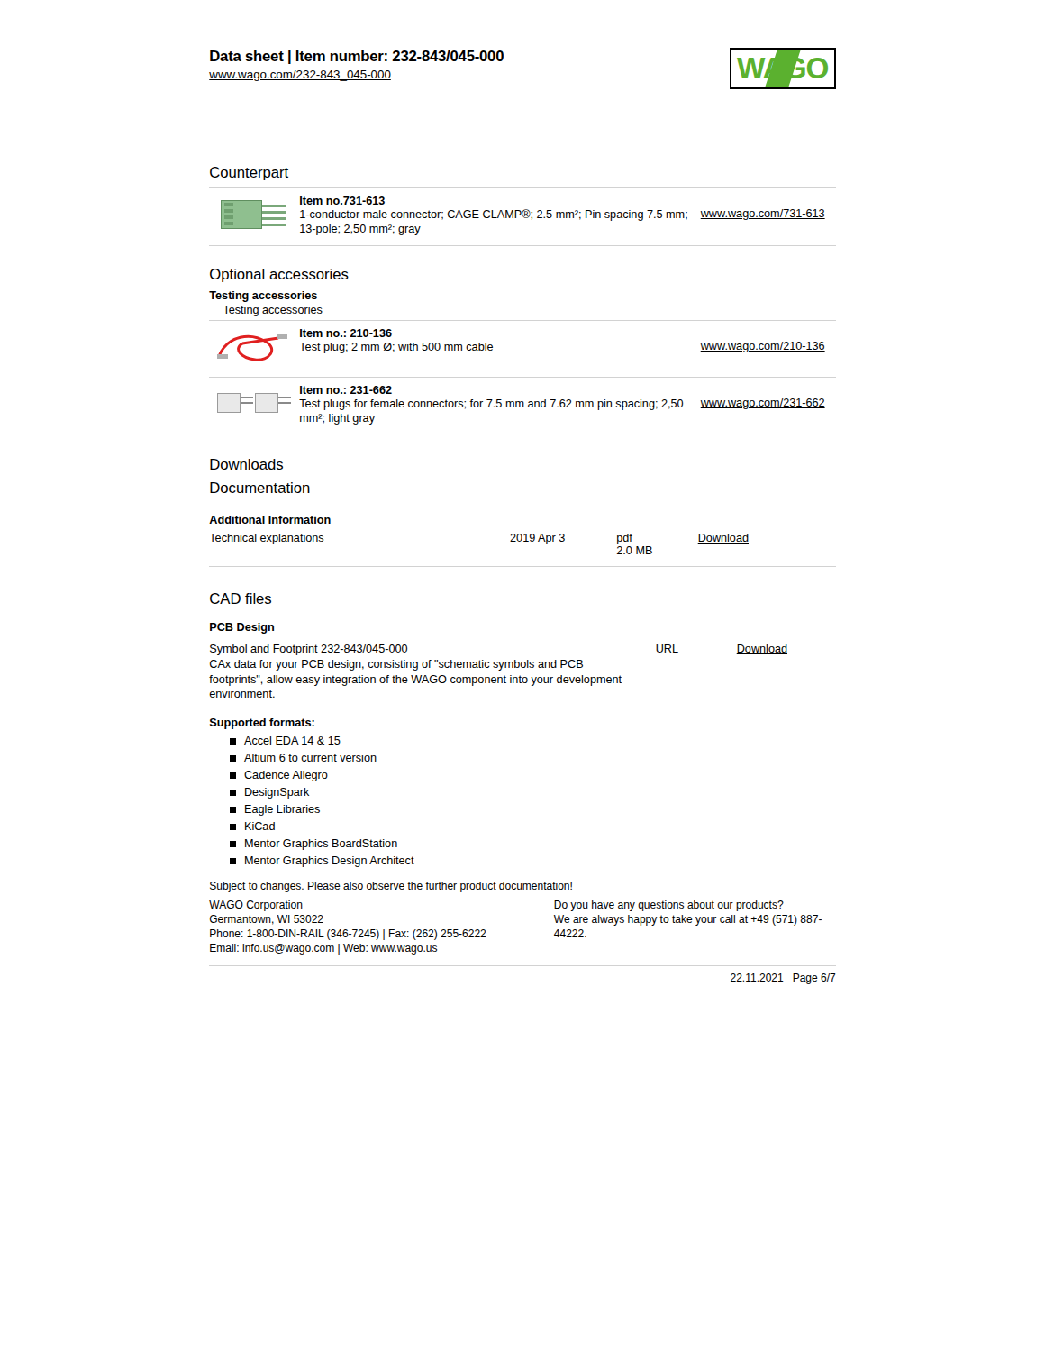Data sheet | Item number: 232-843/045-000
www.wago.com/232-843_045-000
WAGO
Counterpart
Item no.731-613
1-conductor male connector; CAGE CLAMP®; 2.5 mm²; Pin spacing 7.5 mm; 13-pole; 2,50 mm²; gray
www.wago.com/731-613
Optional accessories
Testing accessories
Testing accessories
Item no.: 210-136
Test plug; 2 mm Ø; with 500 mm cable
www.wago.com/210-136
Item no.: 231-662
Test plugs for female connectors; for 7.5 mm and 7.62 mm pin spacing; 2,50 mm²; light gray
www.wago.com/231-662
Downloads
Documentation
Additional Information
| Technical explanations | 2019 Apr 3 | pdf 2.0 MB | Download |
CAD files
PCB Design
Symbol and Footprint 232-843/045-000
URL
Download
CAx data for your PCB design, consisting of "schematic symbols and PCB footprints", allow easy integration of the WAGO component into your development environment.
Supported formats:
Accel EDA 14 & 15
Altium 6 to current version
Cadence Allegro
DesignSpark
Eagle Libraries
KiCad
Mentor Graphics BoardStation
Mentor Graphics Design Architect
Subject to changes. Please also observe the further product documentation!
WAGO Corporation
Germantown, WI 53022
Phone: 1-800-DIN-RAIL (346-7245) | Fax: (262) 255-6222
Email: info.us@wago.com | Web: www.wago.us
Do you have any questions about our products?
We are always happy to take your call at +49 (571) 887-44222.
22.11.2021 Page 6/7